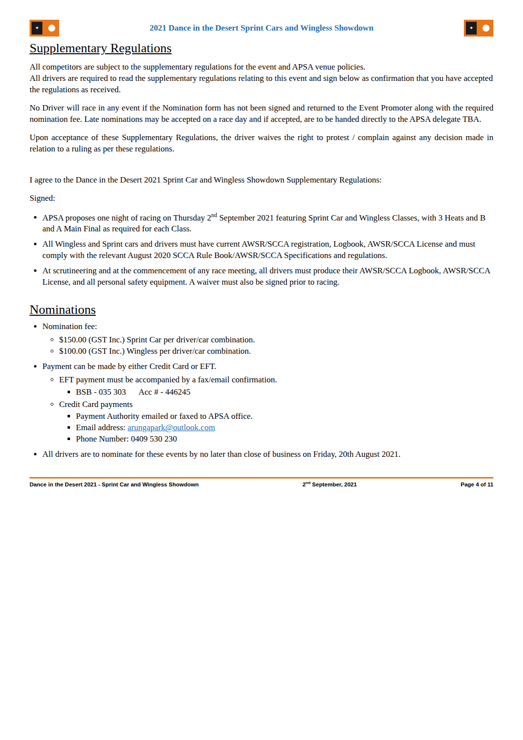✦
2021 Dance in the Desert Sprint Cars and Wingless Showdown
✦
Supplementary Regulations
All competitors are subject to the supplementary regulations for the event and APSA venue policies.
All drivers are required to read the supplementary regulations relating to this event and sign below as confirmation that you have accepted the regulations as received.
No Driver will race in any event if the Nomination form has not been signed and returned to the Event Promoter along with the required nomination fee. Late nominations may be accepted on a race day and if accepted, are to be handed directly to the APSA delegate TBA.
Upon acceptance of these Supplementary Regulations, the driver waives the right to protest / complain against any decision made in relation to a ruling as per these regulations.
I agree to the Dance in the Desert 2021 Sprint Car and Wingless Showdown Supplementary Regulations:
Signed:
APSA proposes one night of racing on Thursday 2nd September 2021 featuring Sprint Car and Wingless Classes, with 3 Heats and B and A Main Final as required for each Class.
All Wingless and Sprint cars and drivers must have current AWSR/SCCA registration, Logbook, AWSR/SCCA License and must comply with the relevant August 2020 SCCA Rule Book/AWSR/SCCA Specifications and regulations.
At scrutineering and at the commencement of any race meeting, all drivers must produce their AWSR/SCCA Logbook, AWSR/SCCA License, and all personal safety equipment. A waiver must also be signed prior to racing.
Nominations
Nomination fee:
$150.00 (GST Inc.) Sprint Car per driver/car combination.
$100.00 (GST Inc.) Wingless per driver/car combination.
Payment can be made by either Credit Card or EFT.
EFT payment must be accompanied by a fax/email confirmation.
BSB - 035 303 Acc # - 446245
Credit Card payments
Payment Authority emailed or faxed to APSA office.
Email address: arungapark@outlook.com
Phone Number: 0409 530 230
All drivers are to nominate for these events by no later than close of business on Friday, 20th August 2021.
Dance in the Desert 2021 - Sprint Car and Wingless Showdown
2nd September, 2021
Page 4 of 11